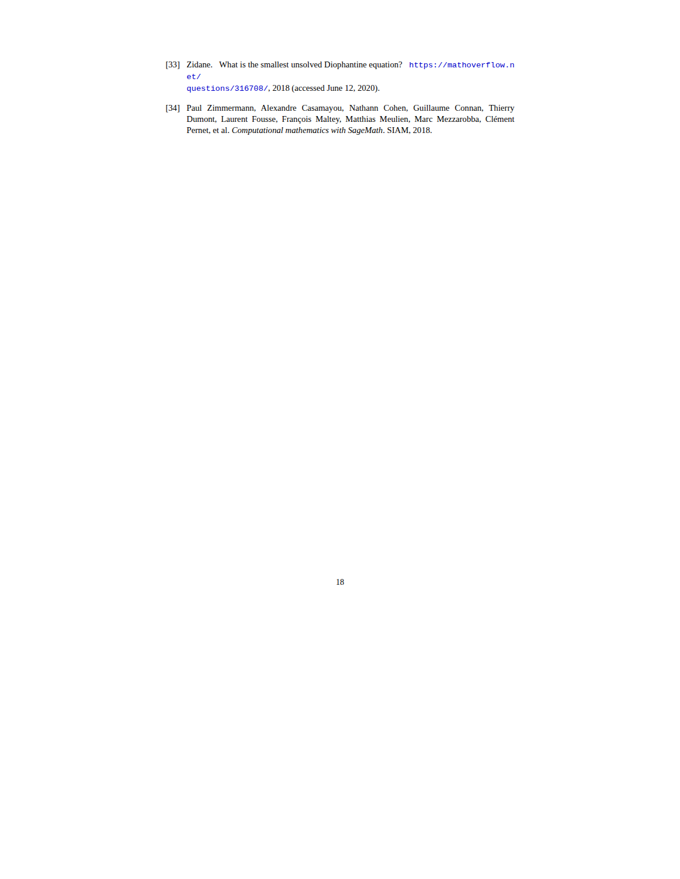[33] Zidane. What is the smallest unsolved Diophantine equation? https://mathoverflow.net/
questions/316708/, 2018 (accessed June 12, 2020).
[34] Paul Zimmermann, Alexandre Casamayou, Nathann Cohen, Guillaume Connan, Thierry Dumont, Laurent Fousse, François Maltey, Matthias Meulien, Marc Mezzarobba, Clément Pernet, et al. Computational mathematics with SageMath. SIAM, 2018.
18